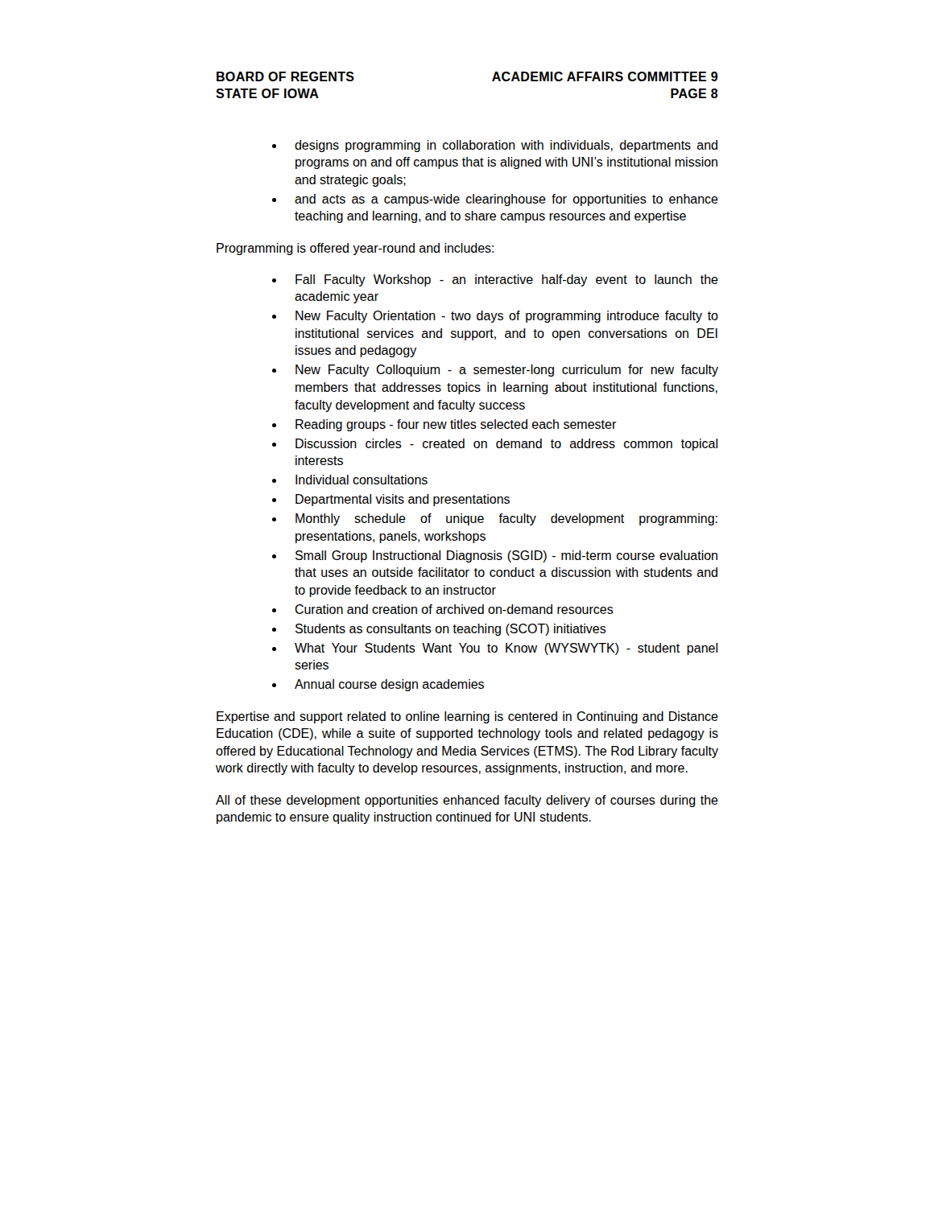BOARD OF REGENTS
STATE OF IOWA
ACADEMIC AFFAIRS COMMITTEE 9
PAGE 8
designs programming in collaboration with individuals, departments and programs on and off campus that is aligned with UNI’s institutional mission and strategic goals;
and acts as a campus-wide clearinghouse for opportunities to enhance teaching and learning, and to share campus resources and expertise
Programming is offered year-round and includes:
Fall Faculty Workshop - an interactive half-day event to launch the academic year
New Faculty Orientation - two days of programming introduce faculty to institutional services and support, and to open conversations on DEI issues and pedagogy
New Faculty Colloquium - a semester-long curriculum for new faculty members that addresses topics in learning about institutional functions, faculty development and faculty success
Reading groups - four new titles selected each semester
Discussion circles - created on demand to address common topical interests
Individual consultations
Departmental visits and presentations
Monthly schedule of unique faculty development programming: presentations, panels, workshops
Small Group Instructional Diagnosis (SGID) - mid-term course evaluation that uses an outside facilitator to conduct a discussion with students and to provide feedback to an instructor
Curation and creation of archived on-demand resources
Students as consultants on teaching (SCOT) initiatives
What Your Students Want You to Know (WYSWYTK) - student panel series
Annual course design academies
Expertise and support related to online learning is centered in Continuing and Distance Education (CDE), while a suite of supported technology tools and related pedagogy is offered by Educational Technology and Media Services (ETMS). The Rod Library faculty work directly with faculty to develop resources, assignments, instruction, and more.
All of these development opportunities enhanced faculty delivery of courses during the pandemic to ensure quality instruction continued for UNI students.